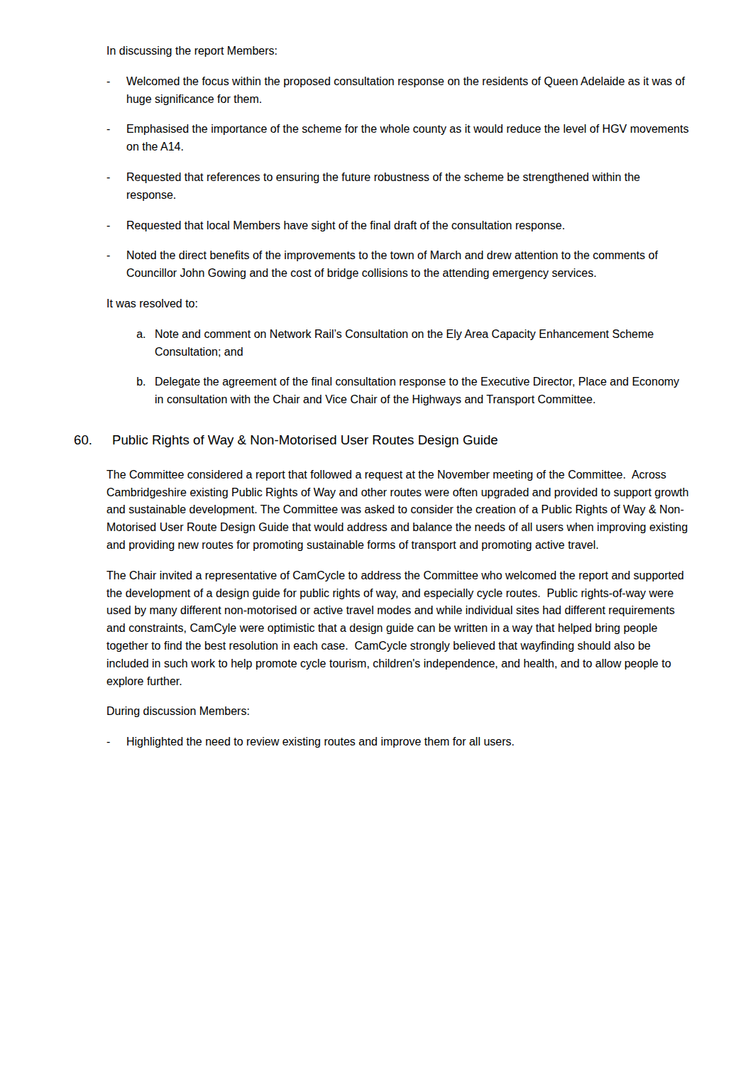In discussing the report Members:
Welcomed the focus within the proposed consultation response on the residents of Queen Adelaide as it was of huge significance for them.
Emphasised the importance of the scheme for the whole county as it would reduce the level of HGV movements on the A14.
Requested that references to ensuring the future robustness of the scheme be strengthened within the response.
Requested that local Members have sight of the final draft of the consultation response.
Noted the direct benefits of the improvements to the town of March and drew attention to the comments of Councillor John Gowing and the cost of bridge collisions to the attending emergency services.
It was resolved to:
Note and comment on Network Rail’s Consultation on the Ely Area Capacity Enhancement Scheme Consultation; and
Delegate the agreement of the final consultation response to the Executive Director, Place and Economy in consultation with the Chair and Vice Chair of the Highways and Transport Committee.
60. Public Rights of Way & Non-Motorised User Routes Design Guide
The Committee considered a report that followed a request at the November meeting of the Committee. Across Cambridgeshire existing Public Rights of Way and other routes were often upgraded and provided to support growth and sustainable development. The Committee was asked to consider the creation of a Public Rights of Way & Non-Motorised User Route Design Guide that would address and balance the needs of all users when improving existing and providing new routes for promoting sustainable forms of transport and promoting active travel.
The Chair invited a representative of CamCycle to address the Committee who welcomed the report and supported the development of a design guide for public rights of way, and especially cycle routes. Public rights-of-way were used by many different non-motorised or active travel modes and while individual sites had different requirements and constraints, CamCyle were optimistic that a design guide can be written in a way that helped bring people together to find the best resolution in each case. CamCycle strongly believed that wayfinding should also be included in such work to help promote cycle tourism, children's independence, and health, and to allow people to explore further.
During discussion Members:
Highlighted the need to review existing routes and improve them for all users.